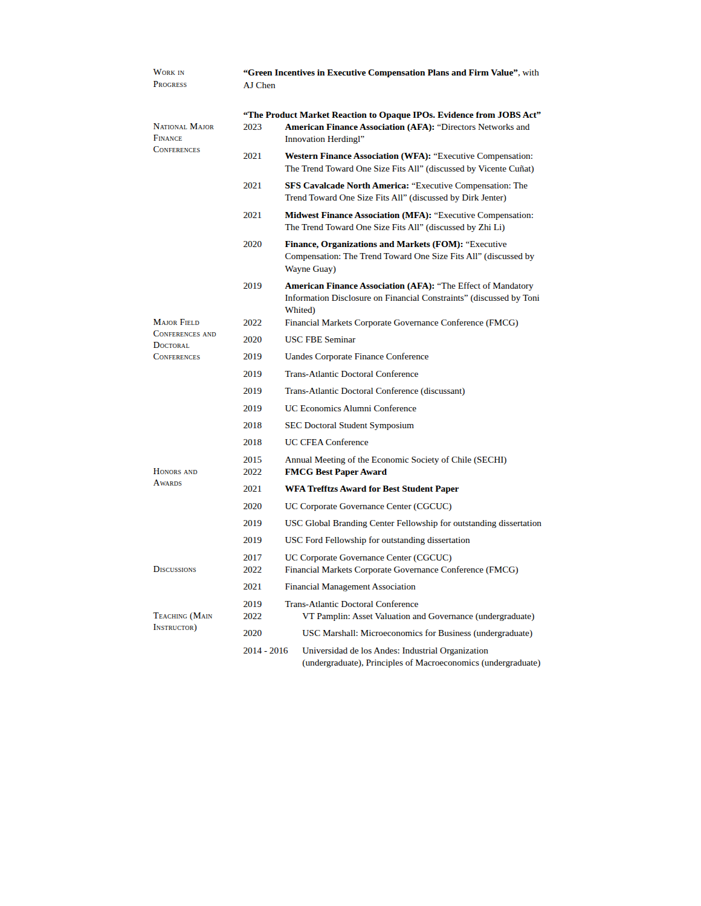| Work in Progress | “Green Incentives in Executive Compensation Plans and Firm Value” , with AJ Chen “The Product Market Reaction to Opaque IPOs. Evidence from JOBS Act” |
| National Major Finance Conferences | / 2023 / American Finance Association (AFA): “Directors Networks and Innovation Herdingl” / / 2021 / Western Finance Association (WFA): “Executive Compensation: The Trend Toward One Size Fits All” (discussed by Vicente Cuñat) / / 2021 / SFS Cavalcade North America: “Executive Compensation: The Trend Toward One Size Fits All” (discussed by Dirk Jenter) / / 2021 / Midwest Finance Association (MFA): “Executive Compensation: The Trend Toward One Size Fits All” (discussed by Zhi Li) / / 2020 / Finance, Organizations and Markets (FOM): “Executive Compensation: The Trend Toward One Size Fits All” (discussed by Wayne Guay) / / 2019 / American Finance Association (AFA): “The Effect of Mandatory Information Disclosure on Financial Constraints” (discussed by Toni Whited) / |
| Major Field Conferences and Doctoral Conferences | / 2022 / Financial Markets Corporate Governance Conference (FMCG) / / 2020 / USC FBE Seminar / / 2019 / Uandes Corporate Finance Conference / / 2019 / Trans-Atlantic Doctoral Conference / / 2019 / Trans-Atlantic Doctoral Conference (discussant) / / 2019 / UC Economics Alumni Conference / / 2018 / SEC Doctoral Student Symposium / / 2018 / UC CFEA Conference / / 2015 / Annual Meeting of the Economic Society of Chile (SECHI) / |
| Honors and Awards | / 2022 / FMCG Best Paper Award / / 2021 / WFA Trefftzs Award for Best Student Paper / / 2020 / UC Corporate Governance Center (CGCUC) / / 2019 / USC Global Branding Center Fellowship for outstanding dissertation / / 2019 / USC Ford Fellowship for outstanding dissertation / / 2017 / UC Corporate Governance Center (CGCUC) / |
| Discussions | / 2022 / Financial Markets Corporate Governance Conference (FMCG) / / 2021 / Financial Management Association / / 2019 / Trans-Atlantic Doctoral Conference / |
| Teaching (Main Instructor) | / 2022 / VT Pamplin: Asset Valuation and Governance (undergraduate) / / 2020 / USC Marshall: Microeconomics for Business (undergraduate) / / 2014 - 2016 / Universidad de los Andes: Industrial Organization (undergraduate), Principles of Macroeconomics (undergraduate) / |